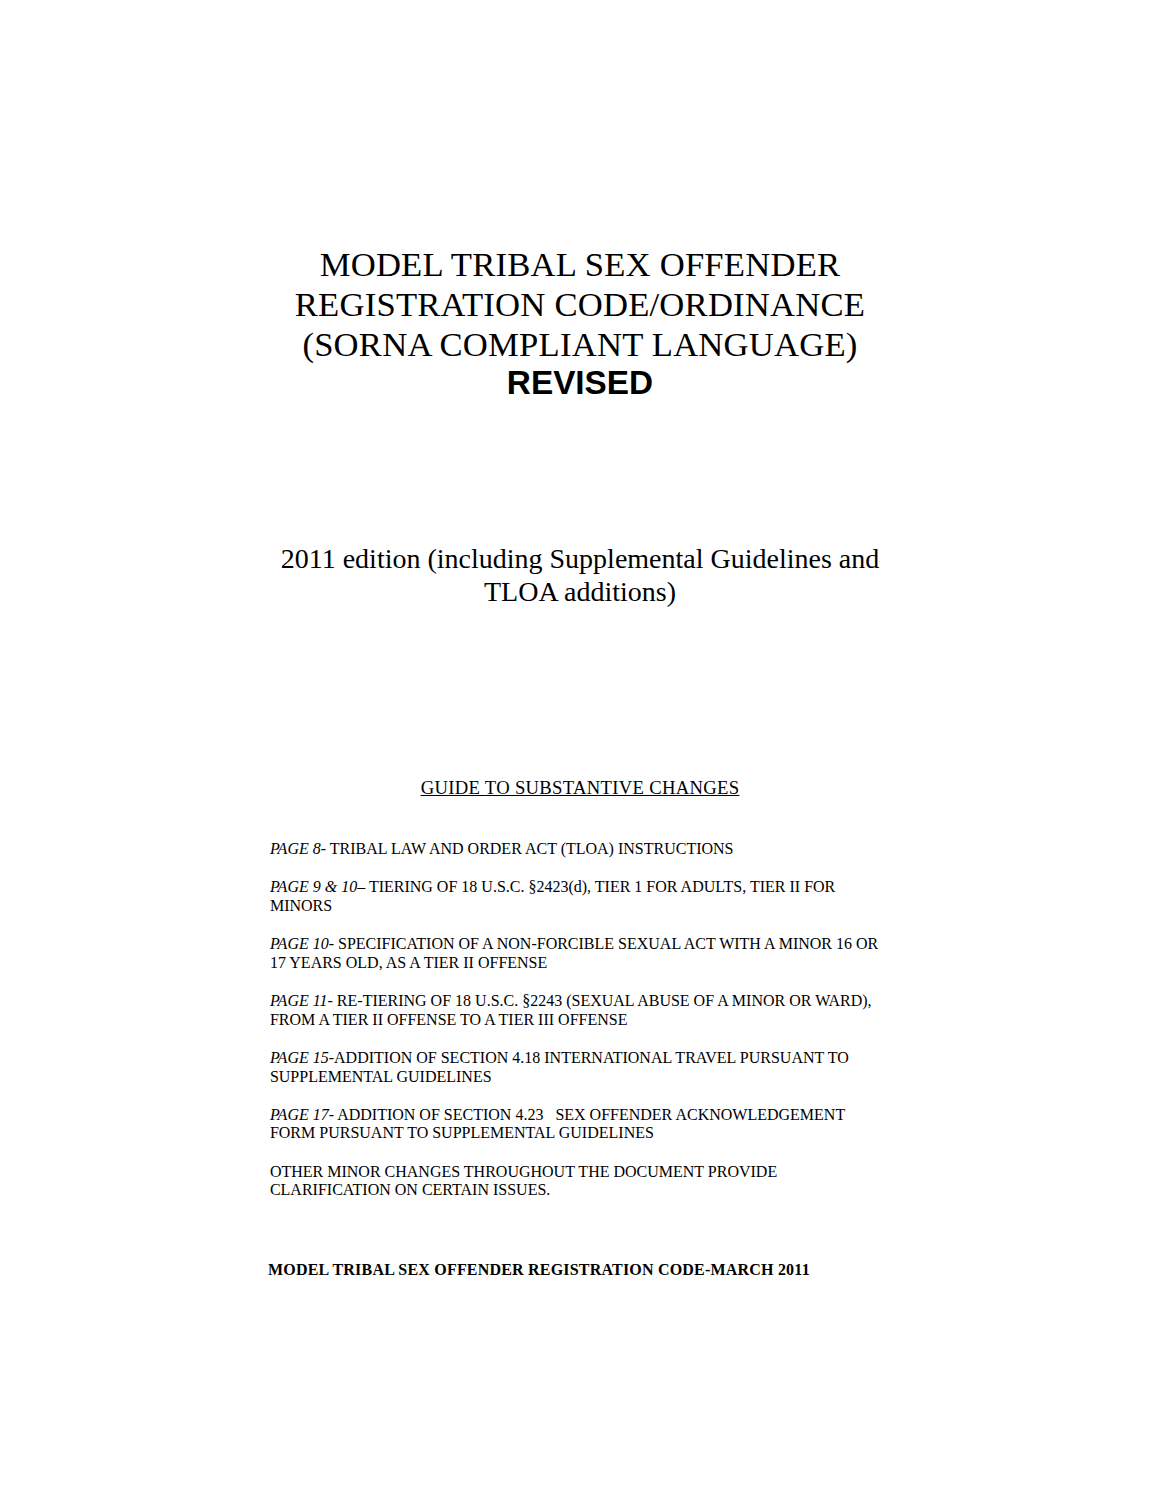MODEL TRIBAL SEX OFFENDER
REGISTRATION CODE/ORDINANCE
(SORNA COMPLIANT LANGUAGE) REVISED
2011 edition (including Supplemental Guidelines and TLOA additions)
GUIDE TO SUBSTANTIVE CHANGES
PAGE 8- TRIBAL LAW AND ORDER ACT (TLOA) INSTRUCTIONS
PAGE 9 & 10– TIERING OF 18 U.S.C. §2423(d), TIER 1 FOR ADULTS, TIER II FOR MINORS
PAGE 10- SPECIFICATION OF A NON-FORCIBLE SEXUAL ACT WITH A MINOR 16 OR 17 YEARS OLD, AS A TIER II OFFENSE
PAGE 11- RE-TIERING OF 18 U.S.C. §2243 (SEXUAL ABUSE OF A MINOR OR WARD), FROM A TIER II OFFENSE TO A TIER III OFFENSE
PAGE 15-ADDITION OF SECTION 4.18 INTERNATIONAL TRAVEL PURSUANT TO SUPPLEMENTAL GUIDELINES
PAGE 17- ADDITION OF SECTION 4.23 SEX OFFENDER ACKNOWLEDGEMENT FORM PURSUANT TO SUPPLEMENTAL GUIDELINES
OTHER MINOR CHANGES THROUGHOUT THE DOCUMENT PROVIDE CLARIFICATION ON CERTAIN ISSUES.
MODEL TRIBAL SEX OFFENDER REGISTRATION CODE-MARCH 2011